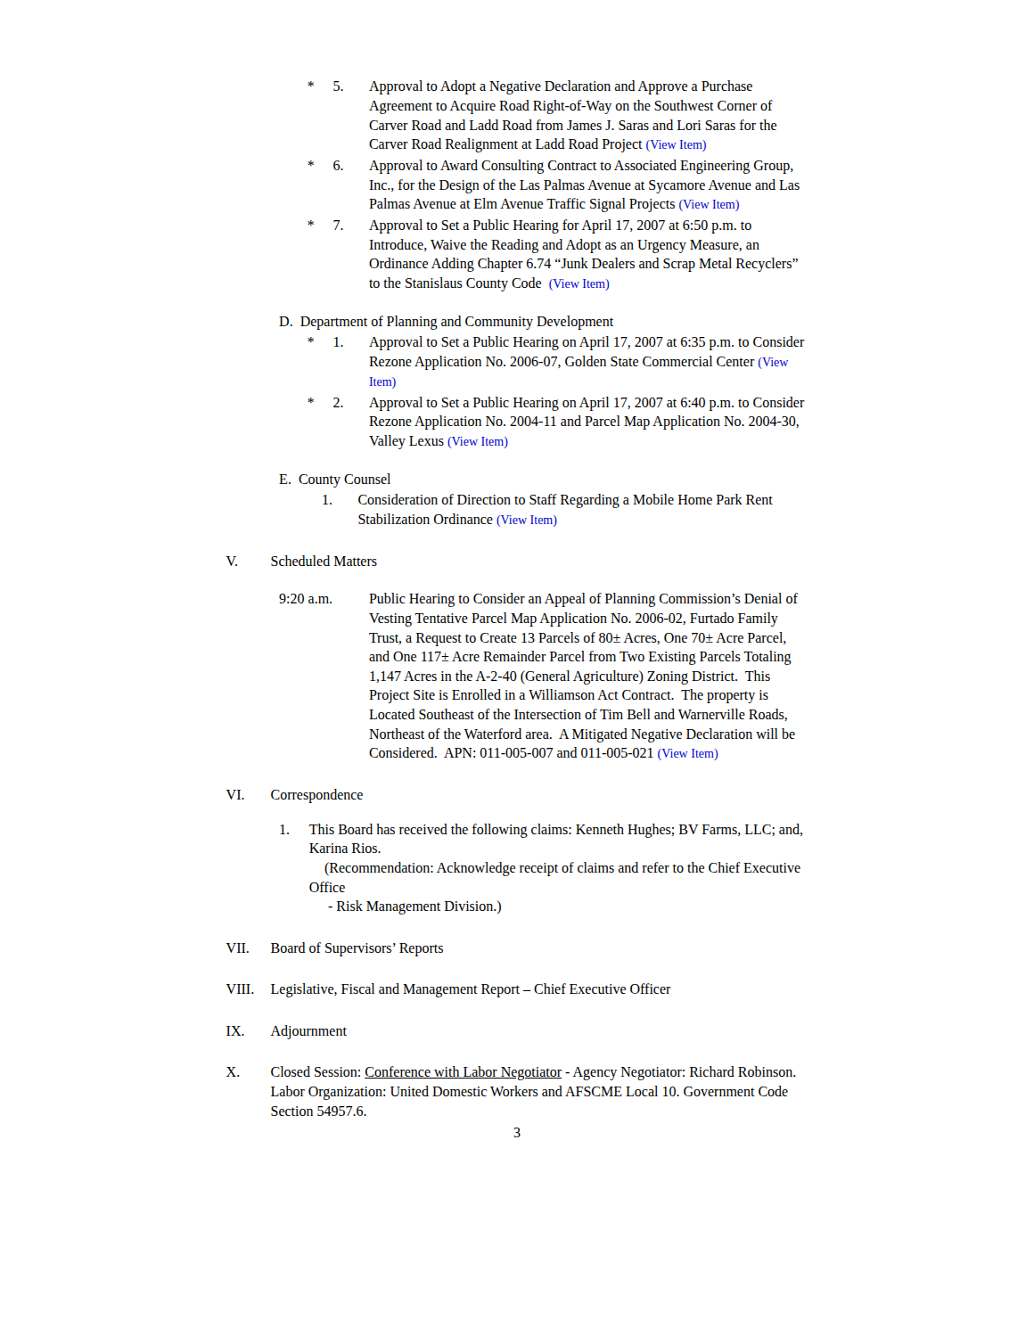*
5.
Approval to Adopt a Negative Declaration and Approve a Purchase Agreement to Acquire Road Right-of-Way on the Southwest Corner of Carver Road and Ladd Road from James J. Saras and Lori Saras for the Carver Road Realignment at Ladd Road Project (View Item)
*
6.
Approval to Award Consulting Contract to Associated Engineering Group, Inc., for the Design of the Las Palmas Avenue at Sycamore Avenue and Las Palmas Avenue at Elm Avenue Traffic Signal Projects (View Item)
*
7.
Approval to Set a Public Hearing for April 17, 2007 at 6:50 p.m. to Introduce, Waive the Reading and Adopt as an Urgency Measure, an Ordinance Adding Chapter 6.74 “Junk Dealers and Scrap Metal Recyclers” to the Stanislaus County Code (View Item)
D. Department of Planning and Community Development
*
1.
Approval to Set a Public Hearing on April 17, 2007 at 6:35 p.m. to Consider Rezone Application No. 2006-07, Golden State Commercial Center (View Item)
*
2.
Approval to Set a Public Hearing on April 17, 2007 at 6:40 p.m. to Consider Rezone Application No. 2004-11 and Parcel Map Application No. 2004-30, Valley Lexus (View Item)
E. County Counsel
1.
Consideration of Direction to Staff Regarding a Mobile Home Park Rent Stabilization Ordinance (View Item)
V.
Scheduled Matters
9:20 a.m.
Public Hearing to Consider an Appeal of Planning Commission’s Denial of Vesting Tentative Parcel Map Application No. 2006-02, Furtado Family Trust, a Request to Create 13 Parcels of 80± Acres, One 70± Acre Parcel, and One 117± Acre Remainder Parcel from Two Existing Parcels Totaling 1,147 Acres in the A-2-40 (General Agriculture) Zoning District. This Project Site is Enrolled in a Williamson Act Contract. The property is Located Southeast of the Intersection of Tim Bell and Warnerville Roads, Northeast of the Waterford area. A Mitigated Negative Declaration will be Considered. APN: 011-005-007 and 011-005-021 (View Item)
VI.
Correspondence
1.
This Board has received the following claims: Kenneth Hughes; BV Farms, LLC; and, Karina Rios.
(Recommendation: Acknowledge receipt of claims and refer to the Chief Executive Office
- Risk Management Division.)
VII.
Board of Supervisors’ Reports
VIII.
Legislative, Fiscal and Management Report – Chief Executive Officer
IX.
Adjournment
X.
Closed Session: Conference with Labor Negotiator - Agency Negotiator: Richard Robinson. Labor Organization: United Domestic Workers and AFSCME Local 10. Government Code Section 54957.6.
3